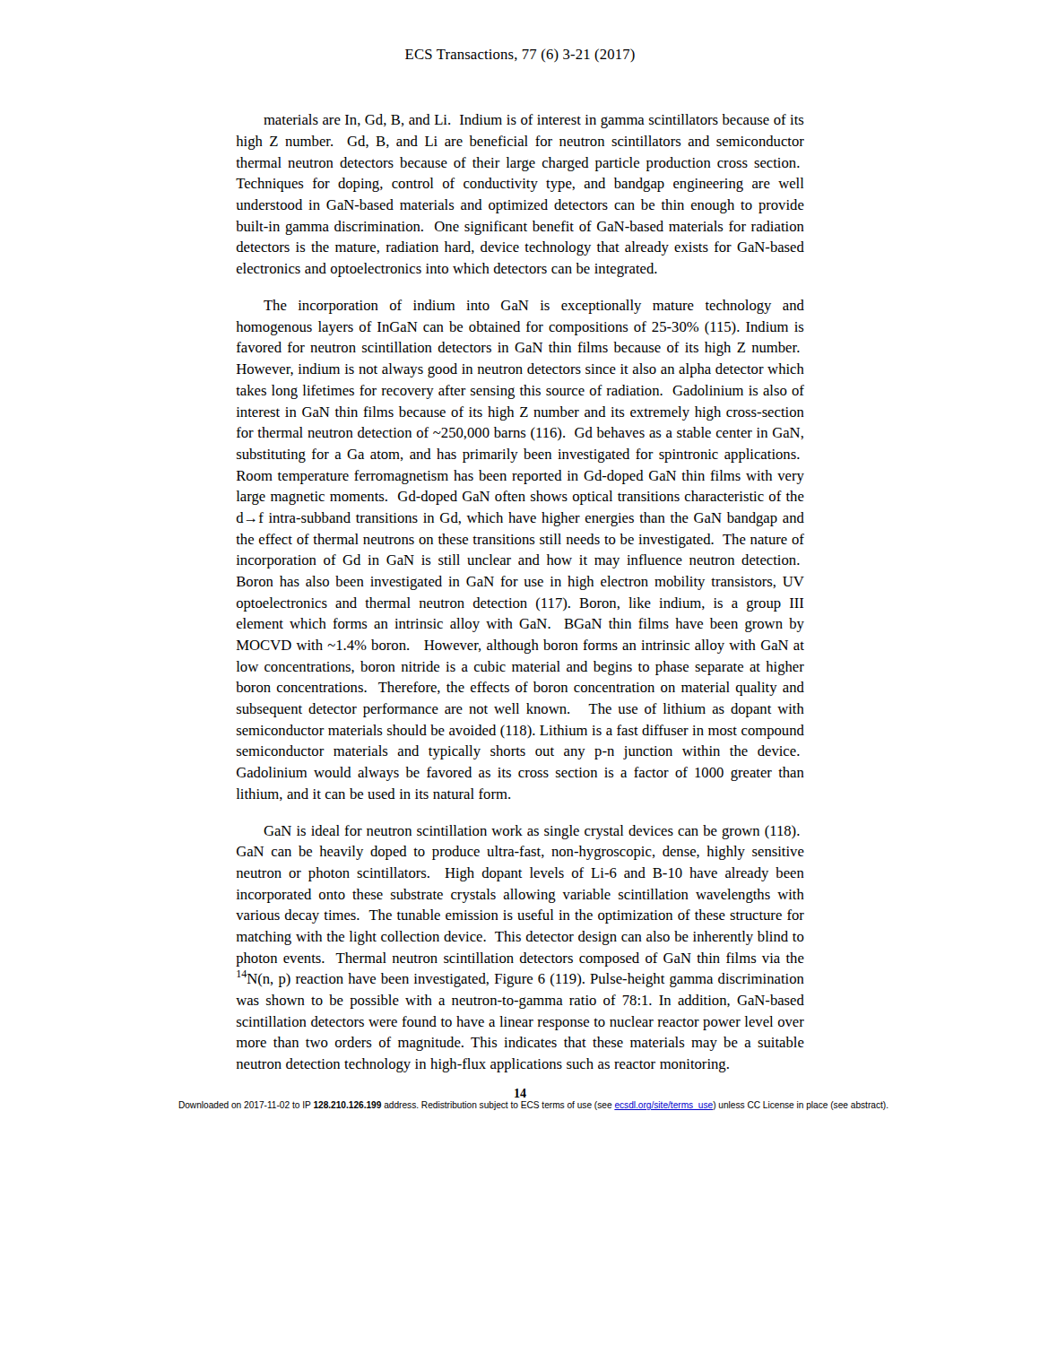ECS Transactions, 77 (6) 3-21 (2017)
materials are In, Gd, B, and Li. Indium is of interest in gamma scintillators because of its high Z number. Gd, B, and Li are beneficial for neutron scintillators and semiconductor thermal neutron detectors because of their large charged particle production cross section. Techniques for doping, control of conductivity type, and bandgap engineering are well understood in GaN-based materials and optimized detectors can be thin enough to provide built-in gamma discrimination. One significant benefit of GaN-based materials for radiation detectors is the mature, radiation hard, device technology that already exists for GaN-based electronics and optoelectronics into which detectors can be integrated.
The incorporation of indium into GaN is exceptionally mature technology and homogenous layers of InGaN can be obtained for compositions of 25-30% (115). Indium is favored for neutron scintillation detectors in GaN thin films because of its high Z number. However, indium is not always good in neutron detectors since it also an alpha detector which takes long lifetimes for recovery after sensing this source of radiation. Gadolinium is also of interest in GaN thin films because of its high Z number and its extremely high cross-section for thermal neutron detection of ~250,000 barns (116). Gd behaves as a stable center in GaN, substituting for a Ga atom, and has primarily been investigated for spintronic applications. Room temperature ferromagnetism has been reported in Gd-doped GaN thin films with very large magnetic moments. Gd-doped GaN often shows optical transitions characteristic of the d→f intra-subband transitions in Gd, which have higher energies than the GaN bandgap and the effect of thermal neutrons on these transitions still needs to be investigated. The nature of incorporation of Gd in GaN is still unclear and how it may influence neutron detection. Boron has also been investigated in GaN for use in high electron mobility transistors, UV optoelectronics and thermal neutron detection (117). Boron, like indium, is a group III element which forms an intrinsic alloy with GaN. BGaN thin films have been grown by MOCVD with ~1.4% boron. However, although boron forms an intrinsic alloy with GaN at low concentrations, boron nitride is a cubic material and begins to phase separate at higher boron concentrations. Therefore, the effects of boron concentration on material quality and subsequent detector performance are not well known. The use of lithium as dopant with semiconductor materials should be avoided (118). Lithium is a fast diffuser in most compound semiconductor materials and typically shorts out any p-n junction within the device. Gadolinium would always be favored as its cross section is a factor of 1000 greater than lithium, and it can be used in its natural form.
GaN is ideal for neutron scintillation work as single crystal devices can be grown (118). GaN can be heavily doped to produce ultra-fast, non-hygroscopic, dense, highly sensitive neutron or photon scintillators. High dopant levels of Li-6 and B-10 have already been incorporated onto these substrate crystals allowing variable scintillation wavelengths with various decay times. The tunable emission is useful in the optimization of these structure for matching with the light collection device. This detector design can also be inherently blind to photon events. Thermal neutron scintillation detectors composed of GaN thin films via the 14N(n, p) reaction have been investigated, Figure 6 (119). Pulse-height gamma discrimination was shown to be possible with a neutron-to-gamma ratio of 78:1. In addition, GaN-based scintillation detectors were found to have a linear response to nuclear reactor power level over more than two orders of magnitude. This indicates that these materials may be a suitable neutron detection technology in high-flux applications such as reactor monitoring.
14
Downloaded on 2017-11-02 to IP 128.210.126.199 address. Redistribution subject to ECS terms of use (see ecsdl.org/site/terms_use) unless CC License in place (see abstract).